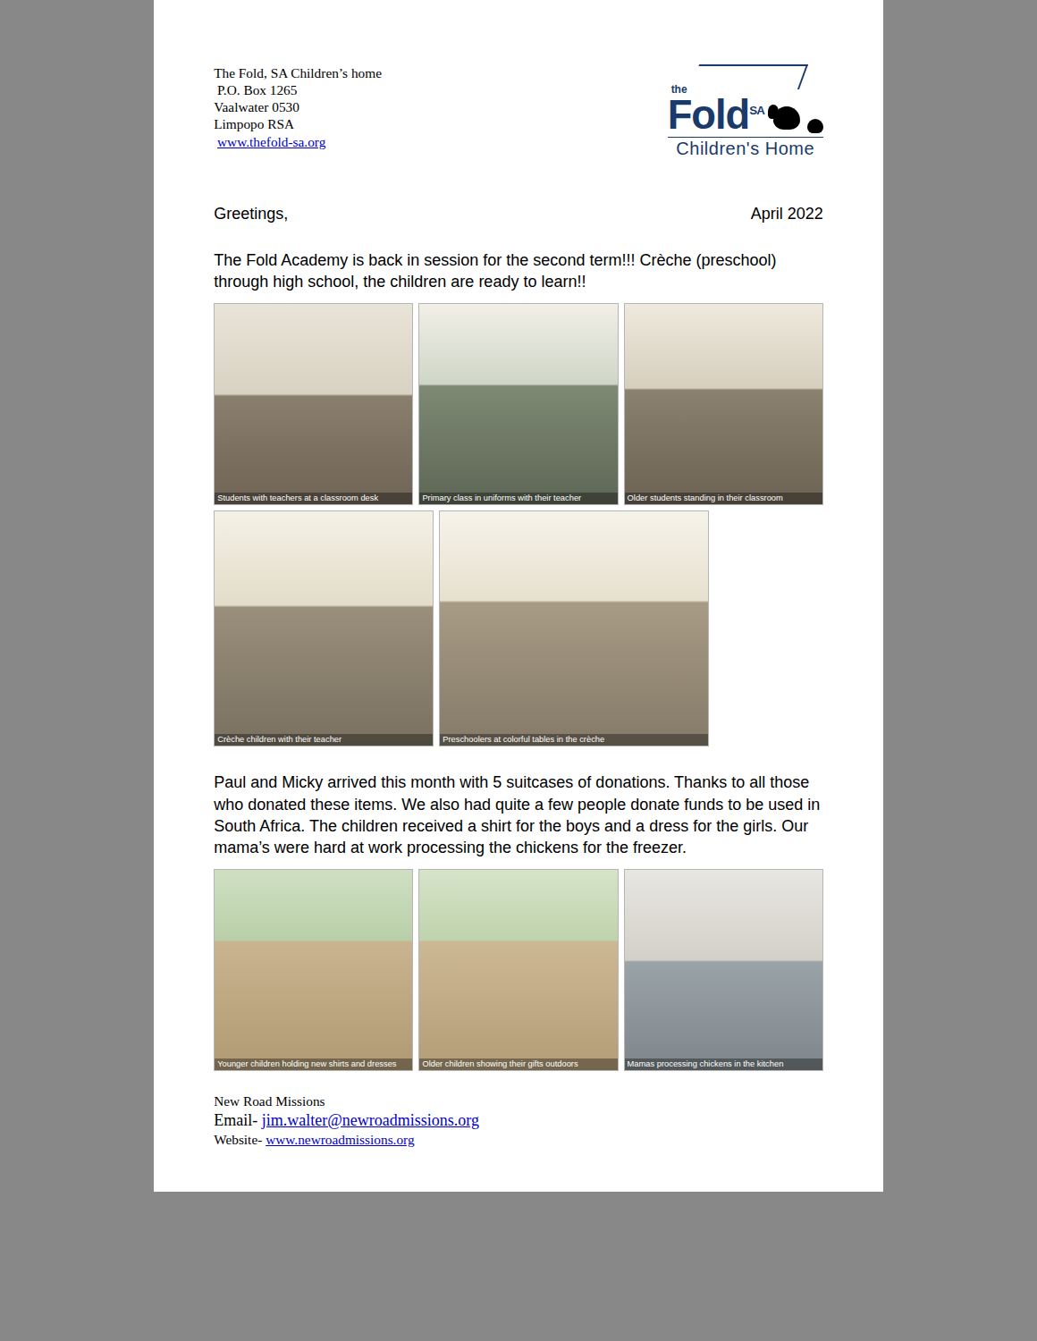The Fold, SA Children’s home
P.O. Box 1265
Vaalwater 0530
Limpopo RSA
www.thefold-sa.org
the FoldSA Children's Home
Greetings, April 2022
The Fold Academy is back in session for the second term!!! Crèche (preschool) through high school, the children are ready to learn!!
Students with teachers at a classroom desk
Primary class in uniforms with their teacher
Older students standing in their classroom
Crèche children with their teacher
Preschoolers at colorful tables in the crèche
Paul and Micky arrived this month with 5 suitcases of donations. Thanks to all those who donated these items. We also had quite a few people donate funds to be used in South Africa. The children received a shirt for the boys and a dress for the girls. Our mama’s were hard at work processing the chickens for the freezer.
Younger children holding new shirts and dresses
Older children showing their gifts outdoors
Mamas processing chickens in the kitchen
New Road Missions
Email- jim.walter@newroadmissions.org
Website- www.newroadmissions.org